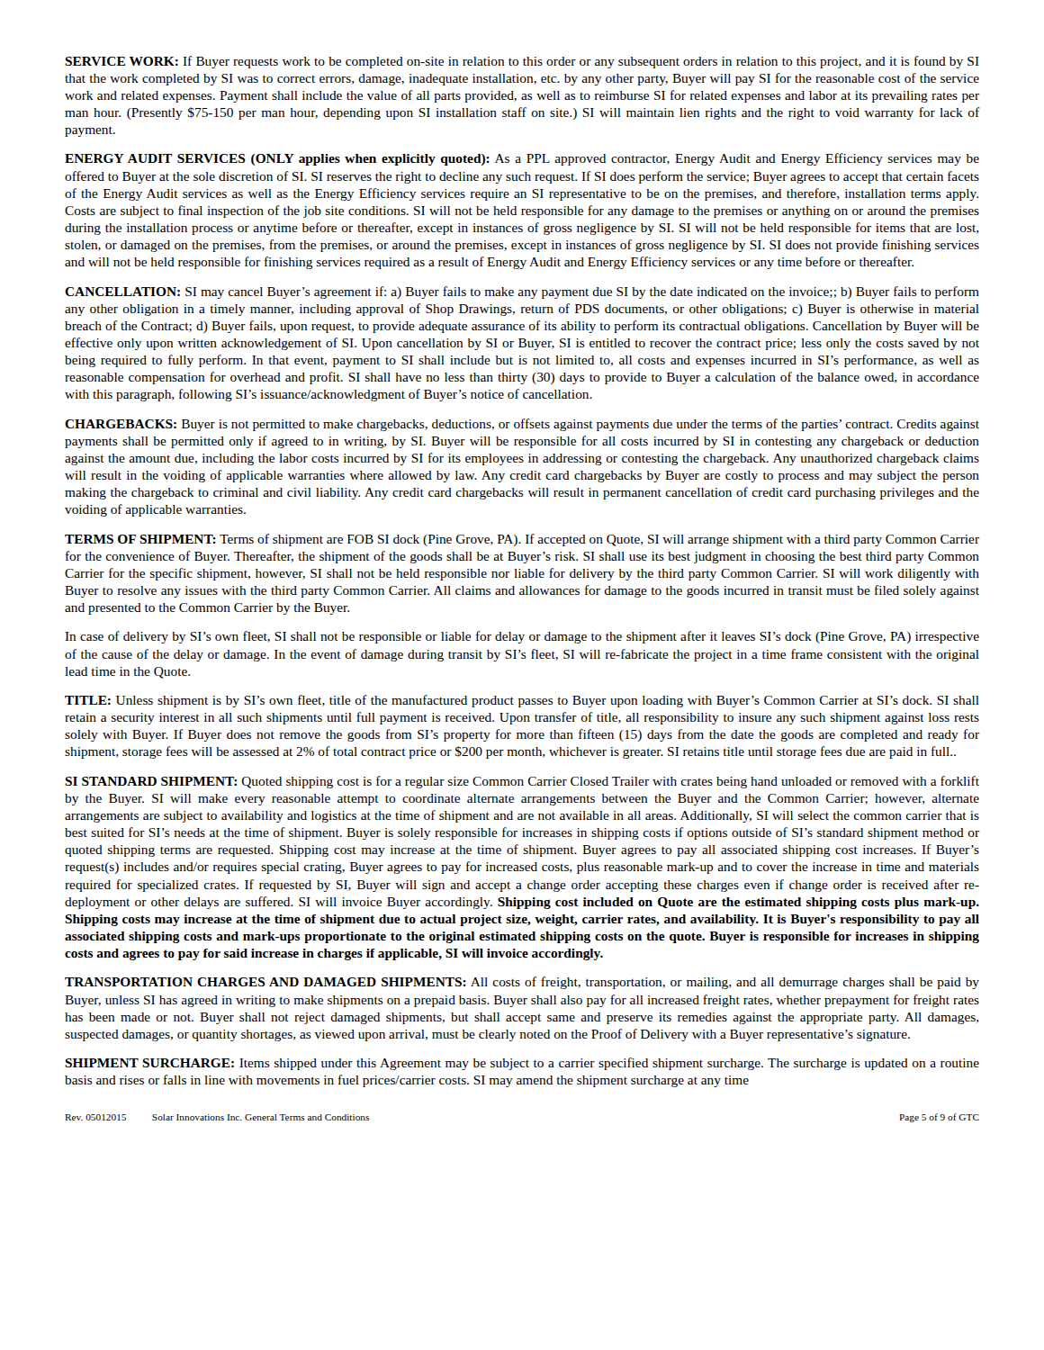SERVICE WORK: If Buyer requests work to be completed on-site in relation to this order or any subsequent orders in relation to this project, and it is found by SI that the work completed by SI was to correct errors, damage, inadequate installation, etc. by any other party, Buyer will pay SI for the reasonable cost of the service work and related expenses. Payment shall include the value of all parts provided, as well as to reimburse SI for related expenses and labor at its prevailing rates per man hour. (Presently $75-150 per man hour, depending upon SI installation staff on site.) SI will maintain lien rights and the right to void warranty for lack of payment.
ENERGY AUDIT SERVICES (ONLY applies when explicitly quoted): As a PPL approved contractor, Energy Audit and Energy Efficiency services may be offered to Buyer at the sole discretion of SI. SI reserves the right to decline any such request. If SI does perform the service; Buyer agrees to accept that certain facets of the Energy Audit services as well as the Energy Efficiency services require an SI representative to be on the premises, and therefore, installation terms apply. Costs are subject to final inspection of the job site conditions. SI will not be held responsible for any damage to the premises or anything on or around the premises during the installation process or anytime before or thereafter, except in instances of gross negligence by SI. SI will not be held responsible for items that are lost, stolen, or damaged on the premises, from the premises, or around the premises, except in instances of gross negligence by SI. SI does not provide finishing services and will not be held responsible for finishing services required as a result of Energy Audit and Energy Efficiency services or any time before or thereafter.
CANCELLATION: SI may cancel Buyer’s agreement if: a) Buyer fails to make any payment due SI by the date indicated on the invoice;; b) Buyer fails to perform any other obligation in a timely manner, including approval of Shop Drawings, return of PDS documents, or other obligations; c) Buyer is otherwise in material breach of the Contract; d) Buyer fails, upon request, to provide adequate assurance of its ability to perform its contractual obligations. Cancellation by Buyer will be effective only upon written acknowledgement of SI. Upon cancellation by SI or Buyer, SI is entitled to recover the contract price; less only the costs saved by not being required to fully perform. In that event, payment to SI shall include but is not limited to, all costs and expenses incurred in SI’s performance, as well as reasonable compensation for overhead and profit. SI shall have no less than thirty (30) days to provide to Buyer a calculation of the balance owed, in accordance with this paragraph, following SI’s issuance/acknowledgment of Buyer’s notice of cancellation.
CHARGEBACKS: Buyer is not permitted to make chargebacks, deductions, or offsets against payments due under the terms of the parties’ contract. Credits against payments shall be permitted only if agreed to in writing, by SI. Buyer will be responsible for all costs incurred by SI in contesting any chargeback or deduction against the amount due, including the labor costs incurred by SI for its employees in addressing or contesting the chargeback. Any unauthorized chargeback claims will result in the voiding of applicable warranties where allowed by law. Any credit card chargebacks by Buyer are costly to process and may subject the person making the chargeback to criminal and civil liability. Any credit card chargebacks will result in permanent cancellation of credit card purchasing privileges and the voiding of applicable warranties.
TERMS OF SHIPMENT: Terms of shipment are FOB SI dock (Pine Grove, PA). If accepted on Quote, SI will arrange shipment with a third party Common Carrier for the convenience of Buyer. Thereafter, the shipment of the goods shall be at Buyer’s risk. SI shall use its best judgment in choosing the best third party Common Carrier for the specific shipment, however, SI shall not be held responsible nor liable for delivery by the third party Common Carrier. SI will work diligently with Buyer to resolve any issues with the third party Common Carrier. All claims and allowances for damage to the goods incurred in transit must be filed solely against and presented to the Common Carrier by the Buyer.
In case of delivery by SI’s own fleet, SI shall not be responsible or liable for delay or damage to the shipment after it leaves SI’s dock (Pine Grove, PA) irrespective of the cause of the delay or damage. In the event of damage during transit by SI’s fleet, SI will re-fabricate the project in a time frame consistent with the original lead time in the Quote.
TITLE: Unless shipment is by SI’s own fleet, title of the manufactured product passes to Buyer upon loading with Buyer’s Common Carrier at SI’s dock. SI shall retain a security interest in all such shipments until full payment is received. Upon transfer of title, all responsibility to insure any such shipment against loss rests solely with Buyer. If Buyer does not remove the goods from SI’s property for more than fifteen (15) days from the date the goods are completed and ready for shipment, storage fees will be assessed at 2% of total contract price or $200 per month, whichever is greater. SI retains title until storage fees due are paid in full..
SI STANDARD SHIPMENT: Quoted shipping cost is for a regular size Common Carrier Closed Trailer with crates being hand unloaded or removed with a forklift by the Buyer. SI will make every reasonable attempt to coordinate alternate arrangements between the Buyer and the Common Carrier; however, alternate arrangements are subject to availability and logistics at the time of shipment and are not available in all areas. Additionally, SI will select the common carrier that is best suited for SI’s needs at the time of shipment. Buyer is solely responsible for increases in shipping costs if options outside of SI’s standard shipment method or quoted shipping terms are requested. Shipping cost may increase at the time of shipment. Buyer agrees to pay all associated shipping cost increases. If Buyer’s request(s) includes and/or requires special crating, Buyer agrees to pay for increased costs, plus reasonable mark-up and to cover the increase in time and materials required for specialized crates. If requested by SI, Buyer will sign and accept a change order accepting these charges even if change order is received after re-deployment or other delays are suffered. SI will invoice Buyer accordingly. Shipping cost included on Quote are the estimated shipping costs plus mark-up. Shipping costs may increase at the time of shipment due to actual project size, weight, carrier rates, and availability. It is Buyer's responsibility to pay all associated shipping costs and mark-ups proportionate to the original estimated shipping costs on the quote. Buyer is responsible for increases in shipping costs and agrees to pay for said increase in charges if applicable, SI will invoice accordingly.
TRANSPORTATION CHARGES AND DAMAGED SHIPMENTS: All costs of freight, transportation, or mailing, and all demurrage charges shall be paid by Buyer, unless SI has agreed in writing to make shipments on a prepaid basis. Buyer shall also pay for all increased freight rates, whether prepayment for freight rates has been made or not. Buyer shall not reject damaged shipments, but shall accept same and preserve its remedies against the appropriate party. All damages, suspected damages, or quantity shortages, as viewed upon arrival, must be clearly noted on the Proof of Delivery with a Buyer representative’s signature.
SHIPMENT SURCHARGE: Items shipped under this Agreement may be subject to a carrier specified shipment surcharge. The surcharge is updated on a routine basis and rises or falls in line with movements in fuel prices/carrier costs. SI may amend the shipment surcharge at any time
Rev. 05012015 Solar Innovations Inc. General Terms and Conditions Page 5 of 9 of GTC